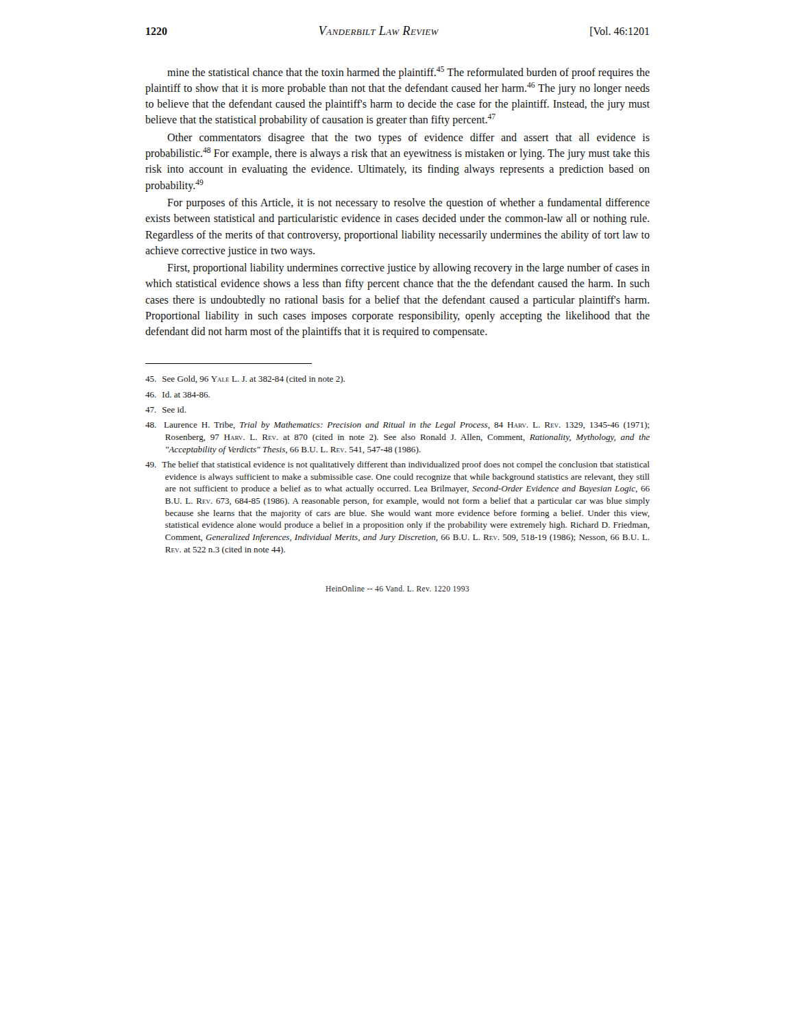1220 Vanderbilt Law Review [Vol. 46:1201
mine the statistical chance that the toxin harmed the plaintiff.45 The reformulated burden of proof requires the plaintiff to show that it is more probable than not that the defendant caused her harm.46 The jury no longer needs to believe that the defendant caused the plaintiff's harm to decide the case for the plaintiff. Instead, the jury must believe that the statistical probability of causation is greater than fifty percent.47
Other commentators disagree that the two types of evidence differ and assert that all evidence is probabilistic.48 For example, there is always a risk that an eyewitness is mistaken or lying. The jury must take this risk into account in evaluating the evidence. Ultimately, its finding always represents a prediction based on probability.49
For purposes of this Article, it is not necessary to resolve the question of whether a fundamental difference exists between statistical and particularistic evidence in cases decided under the common-law all or nothing rule. Regardless of the merits of that controversy, proportional liability necessarily undermines the ability of tort law to achieve corrective justice in two ways.
First, proportional liability undermines corrective justice by allowing recovery in the large number of cases in which statistical evidence shows a less than fifty percent chance that the the defendant caused the harm. In such cases there is undoubtedly no rational basis for a belief that the defendant caused a particular plaintiff's harm. Proportional liability in such cases imposes corporate responsibility, openly accepting the likelihood that the defendant did not harm most of the plaintiffs that it is required to compensate.
45. See Gold, 96 Yale L. J. at 382-84 (cited in note 2).
46. Id. at 384-86.
47. See id.
48. Laurence H. Tribe, Trial by Mathematics: Precision and Ritual in the Legal Process, 84 Harv. L. Rev. 1329, 1345-46 (1971); Rosenberg, 97 Harv. L. Rev. at 870 (cited in note 2). See also Ronald J. Allen, Comment, Rationality, Mythology, and the "Acceptability of Verdicts" Thesis, 66 B.U. L. Rev. 541, 547-48 (1986).
49. The belief that statistical evidence is not qualitatively different than individualized proof does not compel the conclusion tbat statistical evidence is always sufficient to make a submissible case. One could recognize that while background statistics are relevant, they still are not sufficient to produce a belief as to what actually occurred. Lea Brilmayer, Second-Order Evidence and Bayesian Logic, 66 B.U. L. Rev. 673, 684-85 (1986). A reasonable person, for example, would not form a belief that a particular car was blue simply because she learns that the majority of cars are blue. She would want more evidence before forming a belief. Under this view, statistical evidence alone would produce a belief in a proposition only if the probability were extremely high. Richard D. Friedman, Comment, Generalized Inferences, Individual Merits, and Jury Discretion, 66 B.U. L. Rev. 509, 518-19 (1986); Nesson, 66 B.U. L. Rev. at 522 n.3 (cited in note 44).
HeinOnline -- 46 Vand. L. Rev. 1220 1993